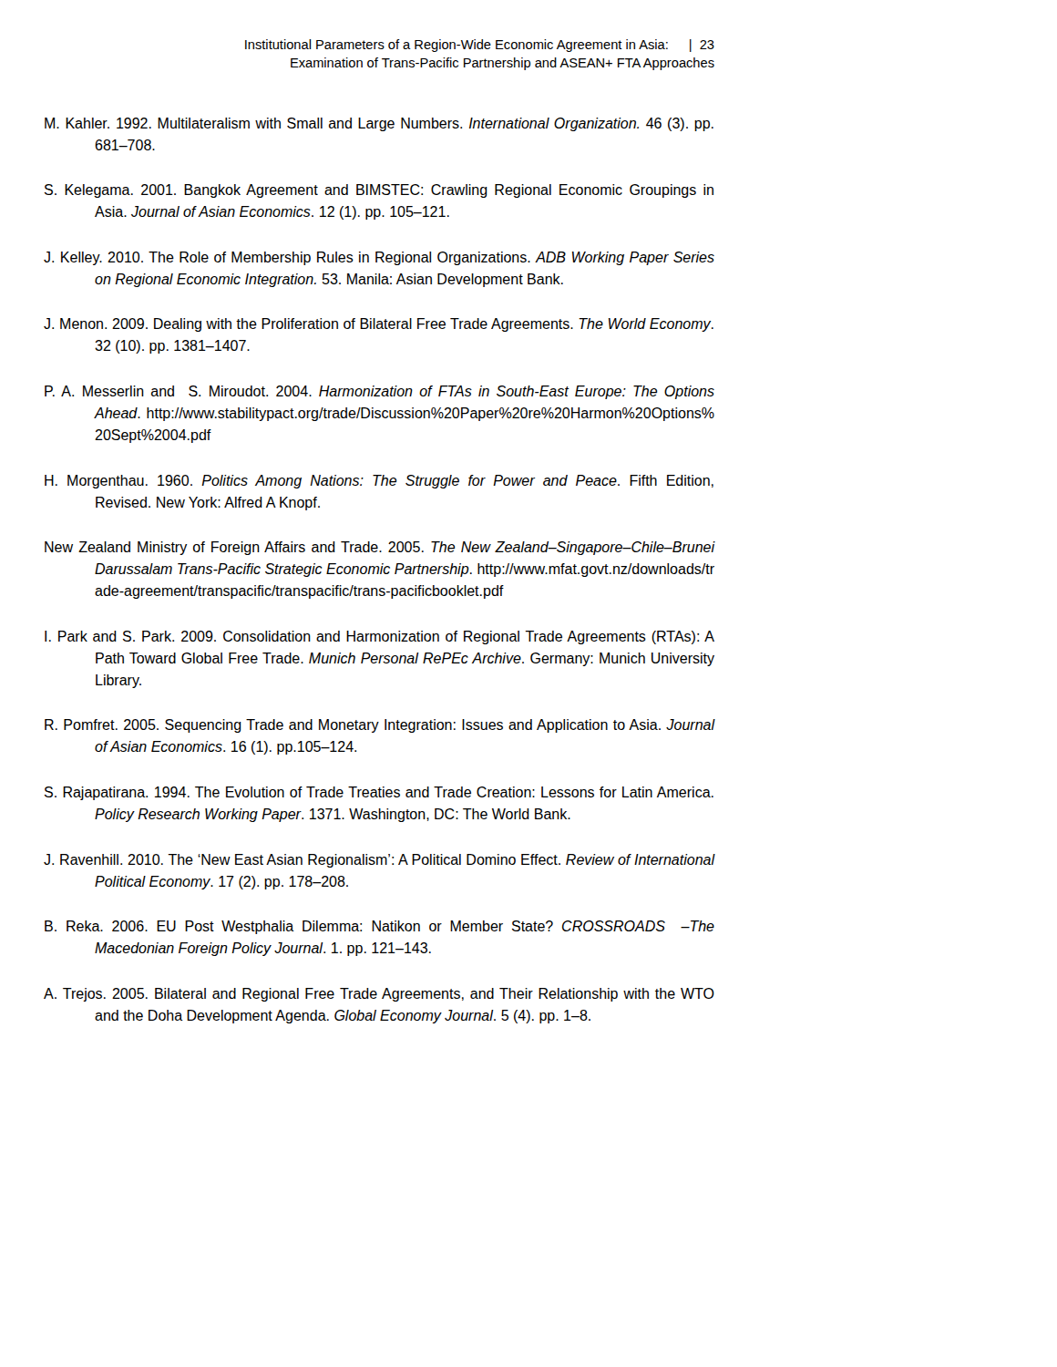Institutional Parameters of a Region-Wide Economic Agreement in Asia:| 23 Examination of Trans-Pacific Partnership and ASEAN+ FTA Approaches
M. Kahler. 1992. Multilateralism with Small and Large Numbers. International Organization. 46 (3). pp. 681–708.
S. Kelegama. 2001. Bangkok Agreement and BIMSTEC: Crawling Regional Economic Groupings in Asia. Journal of Asian Economics. 12 (1). pp. 105–121.
J. Kelley. 2010. The Role of Membership Rules in Regional Organizations. ADB Working Paper Series on Regional Economic Integration. 53. Manila: Asian Development Bank.
J. Menon. 2009. Dealing with the Proliferation of Bilateral Free Trade Agreements. The World Economy. 32 (10). pp. 1381–1407.
P. A. Messerlin and S. Miroudot. 2004. Harmonization of FTAs in South-East Europe: The Options Ahead. http://www.stabilitypact.org/trade/Discussion%20Paper%20re%20Harmon%20Options%20Sept%2004.pdf
H. Morgenthau. 1960. Politics Among Nations: The Struggle for Power and Peace. Fifth Edition, Revised. New York: Alfred A Knopf.
New Zealand Ministry of Foreign Affairs and Trade. 2005. The New Zealand–Singapore–Chile–Brunei Darussalam Trans-Pacific Strategic Economic Partnership. http://www.mfat.govt.nz/downloads/trade-agreement/transpacific/transpacific/trans-pacificbooklet.pdf
I. Park and S. Park. 2009. Consolidation and Harmonization of Regional Trade Agreements (RTAs): A Path Toward Global Free Trade. Munich Personal RePEc Archive. Germany: Munich University Library.
R. Pomfret. 2005. Sequencing Trade and Monetary Integration: Issues and Application to Asia. Journal of Asian Economics. 16 (1). pp.105–124.
S. Rajapatirana. 1994. The Evolution of Trade Treaties and Trade Creation: Lessons for Latin America. Policy Research Working Paper. 1371. Washington, DC: The World Bank.
J. Ravenhill. 2010. The ‘New East Asian Regionalism’: A Political Domino Effect. Review of International Political Economy. 17 (2). pp. 178–208.
B. Reka. 2006. EU Post Westphalia Dilemma: Natikon or Member State? CROSSROADS –The Macedonian Foreign Policy Journal. 1. pp. 121–143.
A. Trejos. 2005. Bilateral and Regional Free Trade Agreements, and Their Relationship with the WTO and the Doha Development Agenda. Global Economy Journal. 5 (4). pp. 1–8.